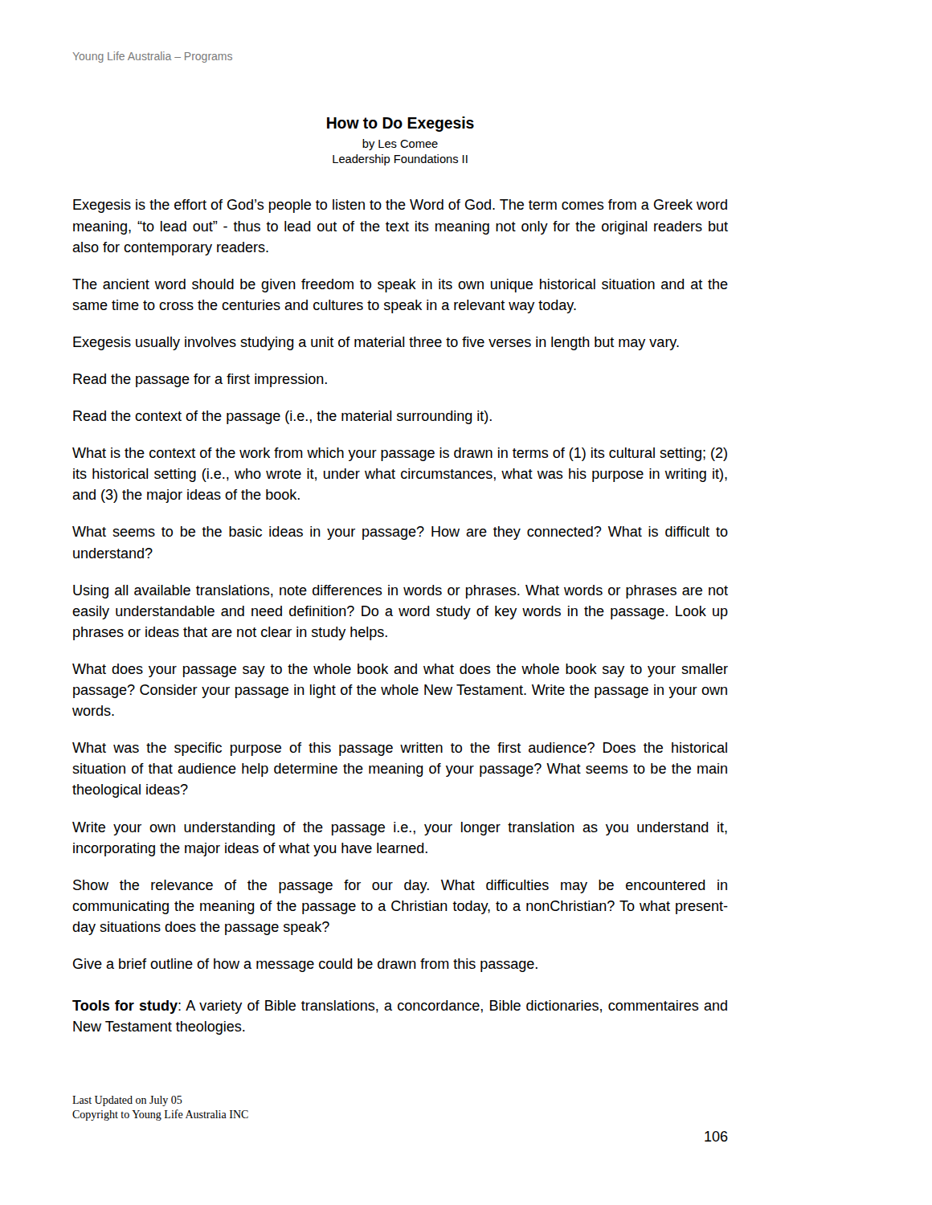Young Life Australia – Programs
How to Do Exegesis
by Les Comee
Leadership Foundations II
Exegesis is the effort of God’s people to listen to the Word of God. The term comes from a Greek word meaning, “to lead out” - thus to lead out of the text its meaning not only for the original readers but also for contemporary readers.
The ancient word should be given freedom to speak in its own unique historical situation and at the same time to cross the centuries and cultures to speak in a relevant way today.
Exegesis usually involves studying a unit of material three to five verses in length but may vary.
Read the passage for a first impression.
Read the context of the passage (i.e., the material surrounding it).
What is the context of the work from which your passage is drawn in terms of (1) its cultural setting; (2) its historical setting (i.e., who wrote it, under what circumstances, what was his purpose in writing it), and (3) the major ideas of the book.
What seems to be the basic ideas in your passage? How are they connected? What is difficult to understand?
Using all available translations, note differences in words or phrases. What words or phrases are not easily understandable and need definition? Do a word study of key words in the passage. Look up phrases or ideas that are not clear in study helps.
What does your passage say to the whole book and what does the whole book say to your smaller passage? Consider your passage in light of the whole New Testament. Write the passage in your own words.
What was the specific purpose of this passage written to the first audience? Does the historical situation of that audience help determine the meaning of your passage? What seems to be the main theological ideas?
Write your own understanding of the passage i.e., your longer translation as you understand it, incorporating the major ideas of what you have learned.
Show the relevance of the passage for our day. What difficulties may be encountered in communicating the meaning of the passage to a Christian today, to a nonChristian? To what present-day situations does the passage speak?
Give a brief outline of how a message could be drawn from this passage.
Tools for study: A variety of Bible translations, a concordance, Bible dictionaries, commentaires and New Testament theologies.
Last Updated on July 05
Copyright to Young Life Australia INC
106